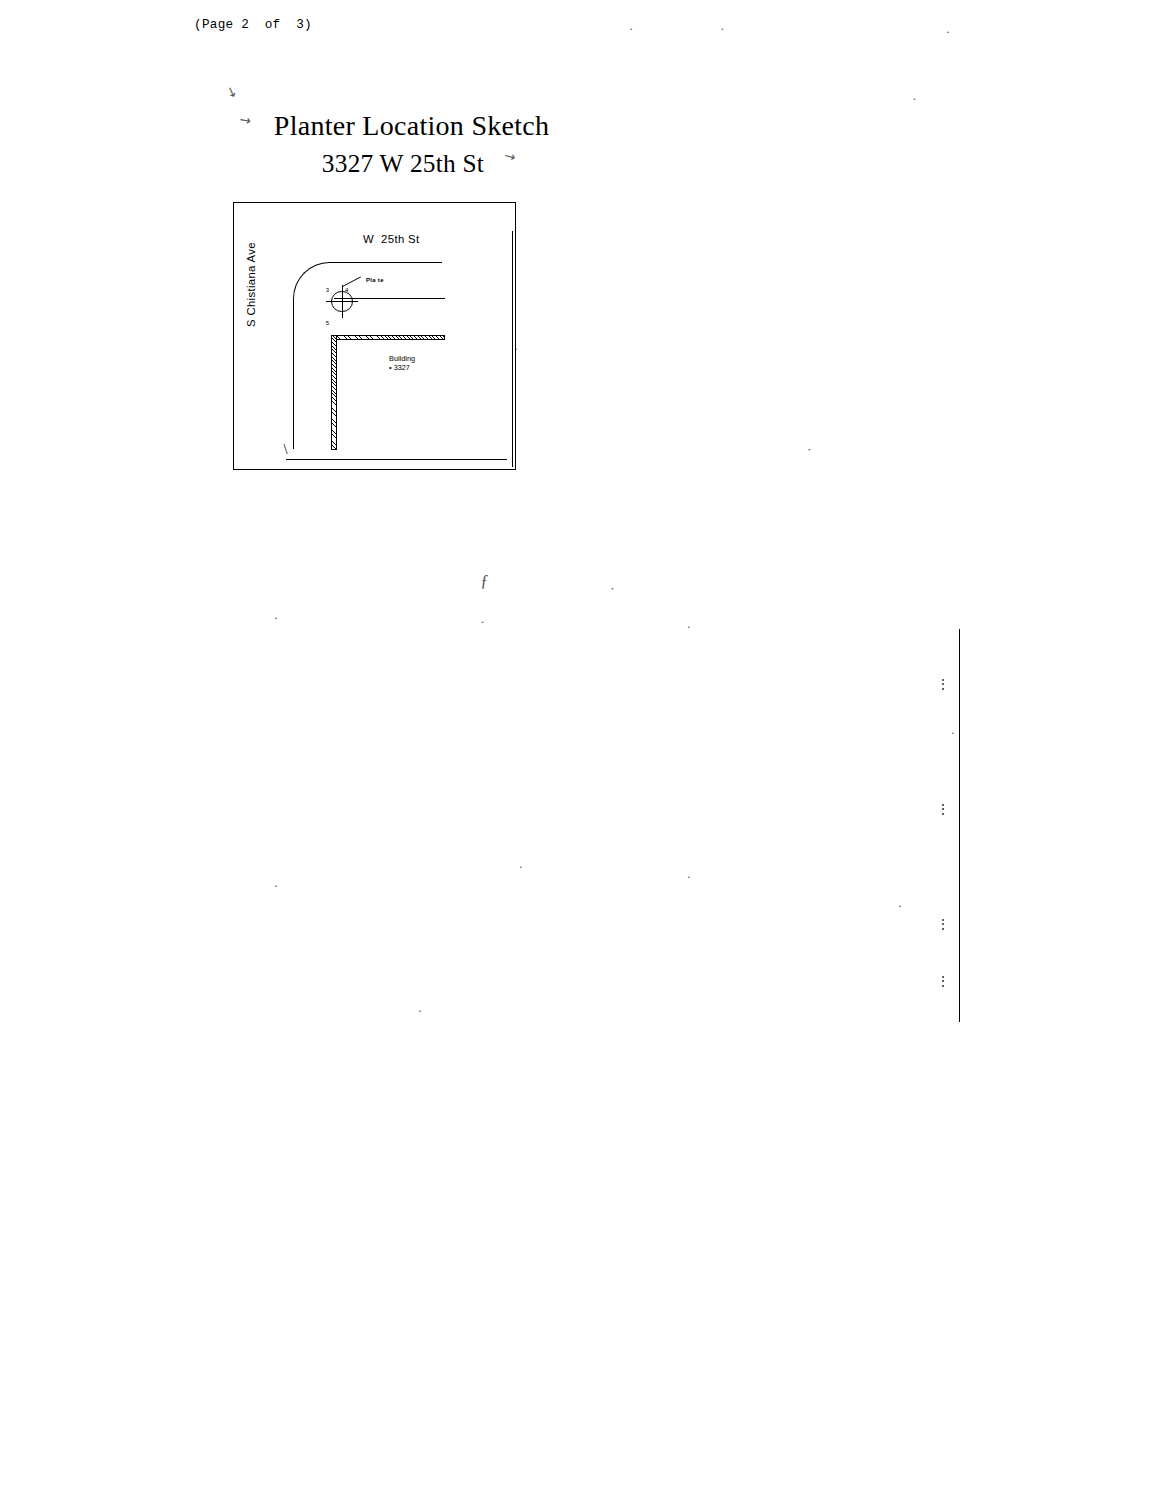(Page 2 of 3)
↘
↘
↘
·
·
·
·
·
·
·
·
·
·
·
·
·
·
·
·
ƒ
Planter Location Sketch
3327 W 25th St
W 25th St
S Chistiana Ave
3
4
5
Pla te
Building
• 3327
\
⋮
⋮
⋮
⋮